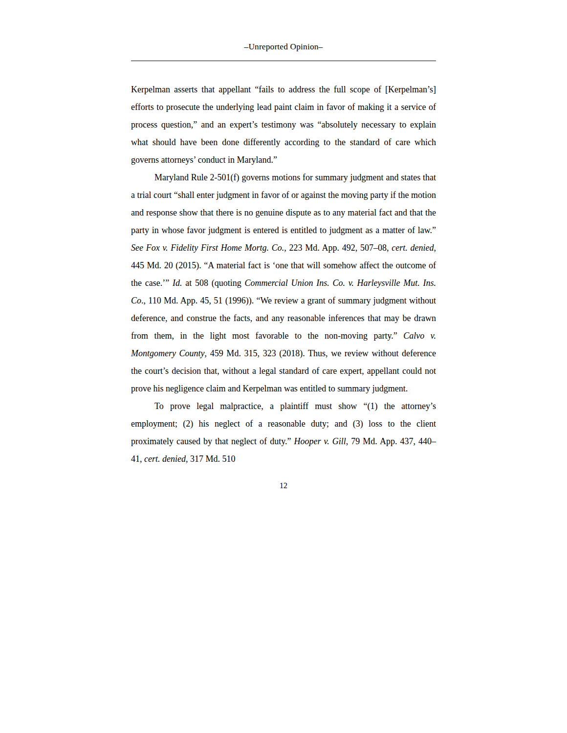–Unreported Opinion–
Kerpelman asserts that appellant “fails to address the full scope of [Kerpelman’s] efforts to prosecute the underlying lead paint claim in favor of making it a service of process question,” and an expert’s testimony was “absolutely necessary to explain what should have been done differently according to the standard of care which governs attorneys’ conduct in Maryland.”
Maryland Rule 2-501(f) governs motions for summary judgment and states that a trial court “shall enter judgment in favor of or against the moving party if the motion and response show that there is no genuine dispute as to any material fact and that the party in whose favor judgment is entered is entitled to judgment as a matter of law.” See Fox v. Fidelity First Home Mortg. Co., 223 Md. App. 492, 507–08, cert. denied, 445 Md. 20 (2015). “A material fact is ‘one that will somehow affect the outcome of the case.’” Id. at 508 (quoting Commercial Union Ins. Co. v. Harleysville Mut. Ins. Co., 110 Md. App. 45, 51 (1996)). “We review a grant of summary judgment without deference, and construe the facts, and any reasonable inferences that may be drawn from them, in the light most favorable to the non-moving party.” Calvo v. Montgomery County, 459 Md. 315, 323 (2018). Thus, we review without deference the court’s decision that, without a legal standard of care expert, appellant could not prove his negligence claim and Kerpelman was entitled to summary judgment.
To prove legal malpractice, a plaintiff must show “(1) the attorney’s employment; (2) his neglect of a reasonable duty; and (3) loss to the client proximately caused by that neglect of duty.” Hooper v. Gill, 79 Md. App. 437, 440–41, cert. denied, 317 Md. 510
12